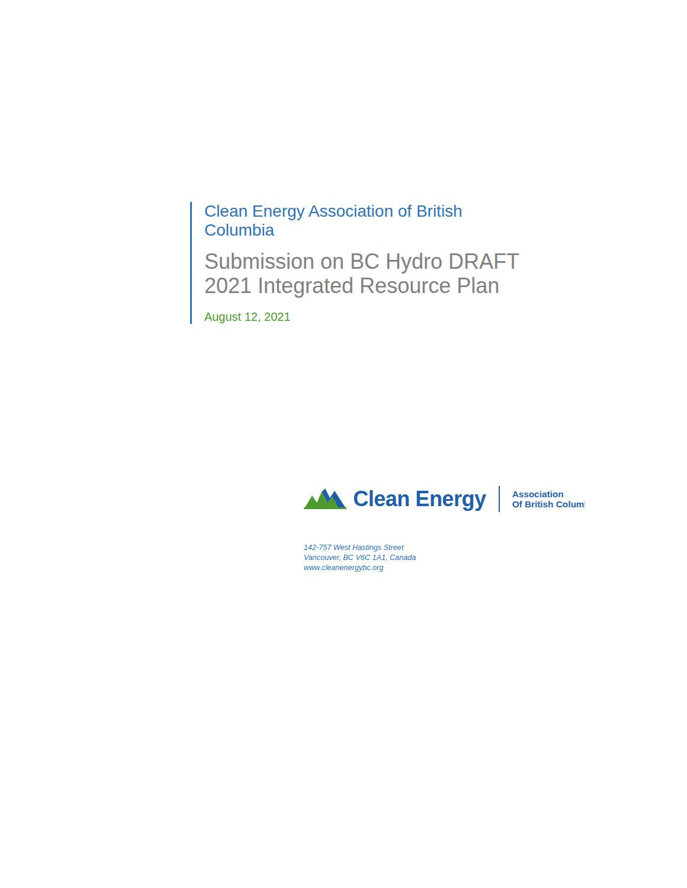Clean Energy Association of British Columbia
Submission on BC Hydro DRAFT 2021 Integrated Resource Plan
August 12, 2021
Clean Energy Association
Of British Columbia
142-757 West Hastings Street
Vancouver, BC V6C 1A1, Canada
www.cleanenergybc.org